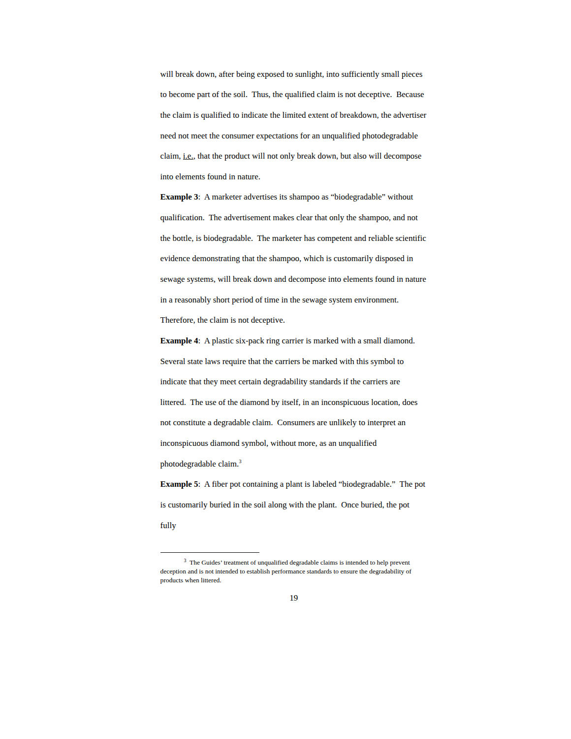will break down, after being exposed to sunlight, into sufficiently small pieces to become part of the soil. Thus, the qualified claim is not deceptive. Because the claim is qualified to indicate the limited extent of breakdown, the advertiser need not meet the consumer expectations for an unqualified photodegradable claim, i.e., that the product will not only break down, but also will decompose into elements found in nature.
Example 3: A marketer advertises its shampoo as “biodegradable” without qualification. The advertisement makes clear that only the shampoo, and not the bottle, is biodegradable. The marketer has competent and reliable scientific evidence demonstrating that the shampoo, which is customarily disposed in sewage systems, will break down and decompose into elements found in nature in a reasonably short period of time in the sewage system environment. Therefore, the claim is not deceptive.
Example 4: A plastic six-pack ring carrier is marked with a small diamond. Several state laws require that the carriers be marked with this symbol to indicate that they meet certain degradability standards if the carriers are littered. The use of the diamond by itself, in an inconspicuous location, does not constitute a degradable claim. Consumers are unlikely to interpret an inconspicuous diamond symbol, without more, as an unqualified photodegradable claim.3
Example 5: A fiber pot containing a plant is labeled “biodegradable.” The pot is customarily buried in the soil along with the plant. Once buried, the pot fully
3 The Guides’ treatment of unqualified degradable claims is intended to help prevent deception and is not intended to establish performance standards to ensure the degradability of products when littered.
19